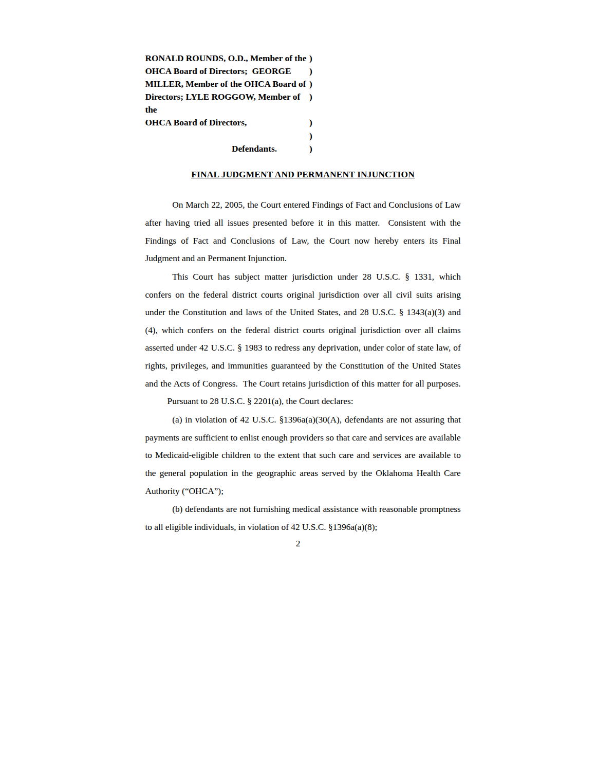| RONALD ROUNDS, O.D., Member of the | ) | |
| OHCA Board of Directors; GEORGE | ) | |
| MILLER, Member of the OHCA Board of | ) | |
| Directors; LYLE ROGGOW, Member of the | ) | |
| OHCA Board of Directors, | ) | |
| | ) | |
| Defendants. | ) | |
FINAL JUDGMENT AND PERMANENT INJUNCTION
On March 22, 2005, the Court entered Findings of Fact and Conclusions of Law after having tried all issues presented before it in this matter. Consistent with the Findings of Fact and Conclusions of Law, the Court now hereby enters its Final Judgment and an Permanent Injunction.
This Court has subject matter jurisdiction under 28 U.S.C. § 1331, which confers on the federal district courts original jurisdiction over all civil suits arising under the Constitution and laws of the United States, and 28 U.S.C. § 1343(a)(3) and (4), which confers on the federal district courts original jurisdiction over all claims asserted under 42 U.S.C. § 1983 to redress any deprivation, under color of state law, of rights, privileges, and immunities guaranteed by the Constitution of the United States and the Acts of Congress. The Court retains jurisdiction of this matter for all purposes. Pursuant to 28 U.S.C. § 2201(a), the Court declares:
(a) in violation of 42 U.S.C. §1396a(a)(30(A), defendants are not assuring that payments are sufficient to enlist enough providers so that care and services are available to Medicaid-eligible children to the extent that such care and services are available to the general population in the geographic areas served by the Oklahoma Health Care Authority (“OHCA”);
(b) defendants are not furnishing medical assistance with reasonable promptness to all eligible individuals, in violation of 42 U.S.C. §1396a(a)(8);
2